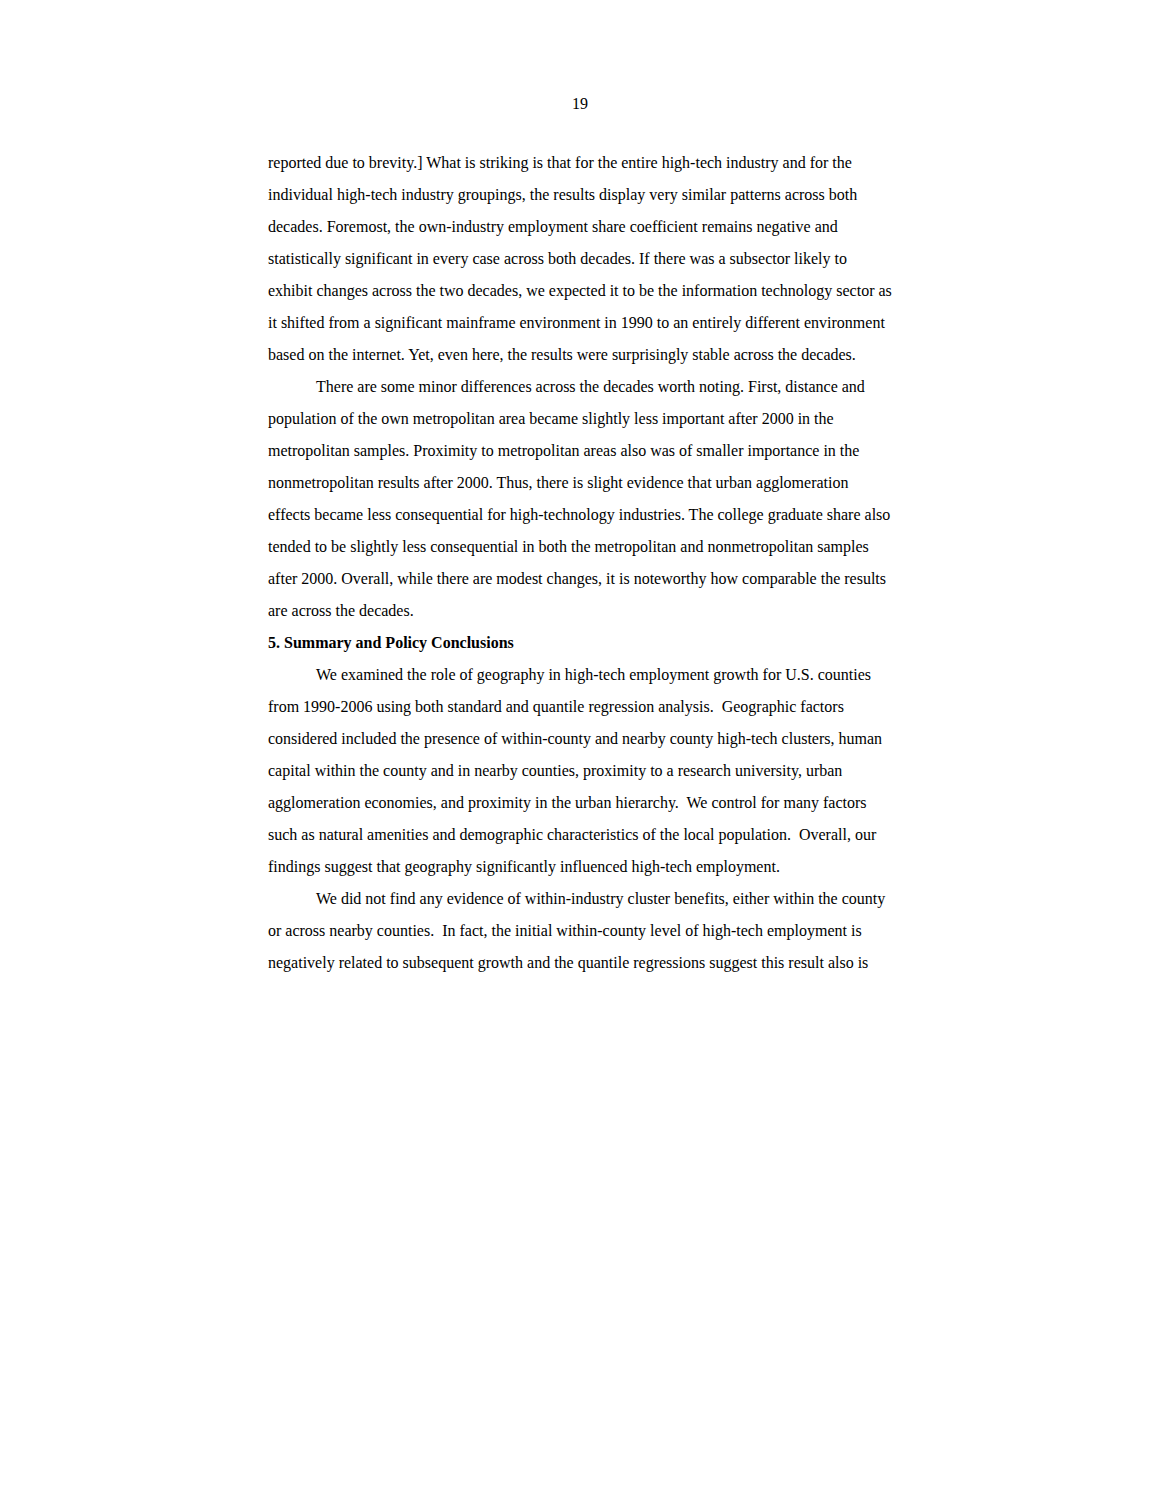19
reported due to brevity.] What is striking is that for the entire high-tech industry and for the individual high-tech industry groupings, the results display very similar patterns across both decades. Foremost, the own-industry employment share coefficient remains negative and statistically significant in every case across both decades. If there was a subsector likely to exhibit changes across the two decades, we expected it to be the information technology sector as it shifted from a significant mainframe environment in 1990 to an entirely different environment based on the internet. Yet, even here, the results were surprisingly stable across the decades.
There are some minor differences across the decades worth noting. First, distance and population of the own metropolitan area became slightly less important after 2000 in the metropolitan samples. Proximity to metropolitan areas also was of smaller importance in the nonmetropolitan results after 2000. Thus, there is slight evidence that urban agglomeration effects became less consequential for high-technology industries. The college graduate share also tended to be slightly less consequential in both the metropolitan and nonmetropolitan samples after 2000. Overall, while there are modest changes, it is noteworthy how comparable the results are across the decades.
5. Summary and Policy Conclusions
We examined the role of geography in high-tech employment growth for U.S. counties from 1990-2006 using both standard and quantile regression analysis. Geographic factors considered included the presence of within-county and nearby county high-tech clusters, human capital within the county and in nearby counties, proximity to a research university, urban agglomeration economies, and proximity in the urban hierarchy. We control for many factors such as natural amenities and demographic characteristics of the local population. Overall, our findings suggest that geography significantly influenced high-tech employment.
We did not find any evidence of within-industry cluster benefits, either within the county or across nearby counties. In fact, the initial within-county level of high-tech employment is negatively related to subsequent growth and the quantile regressions suggest this result also is